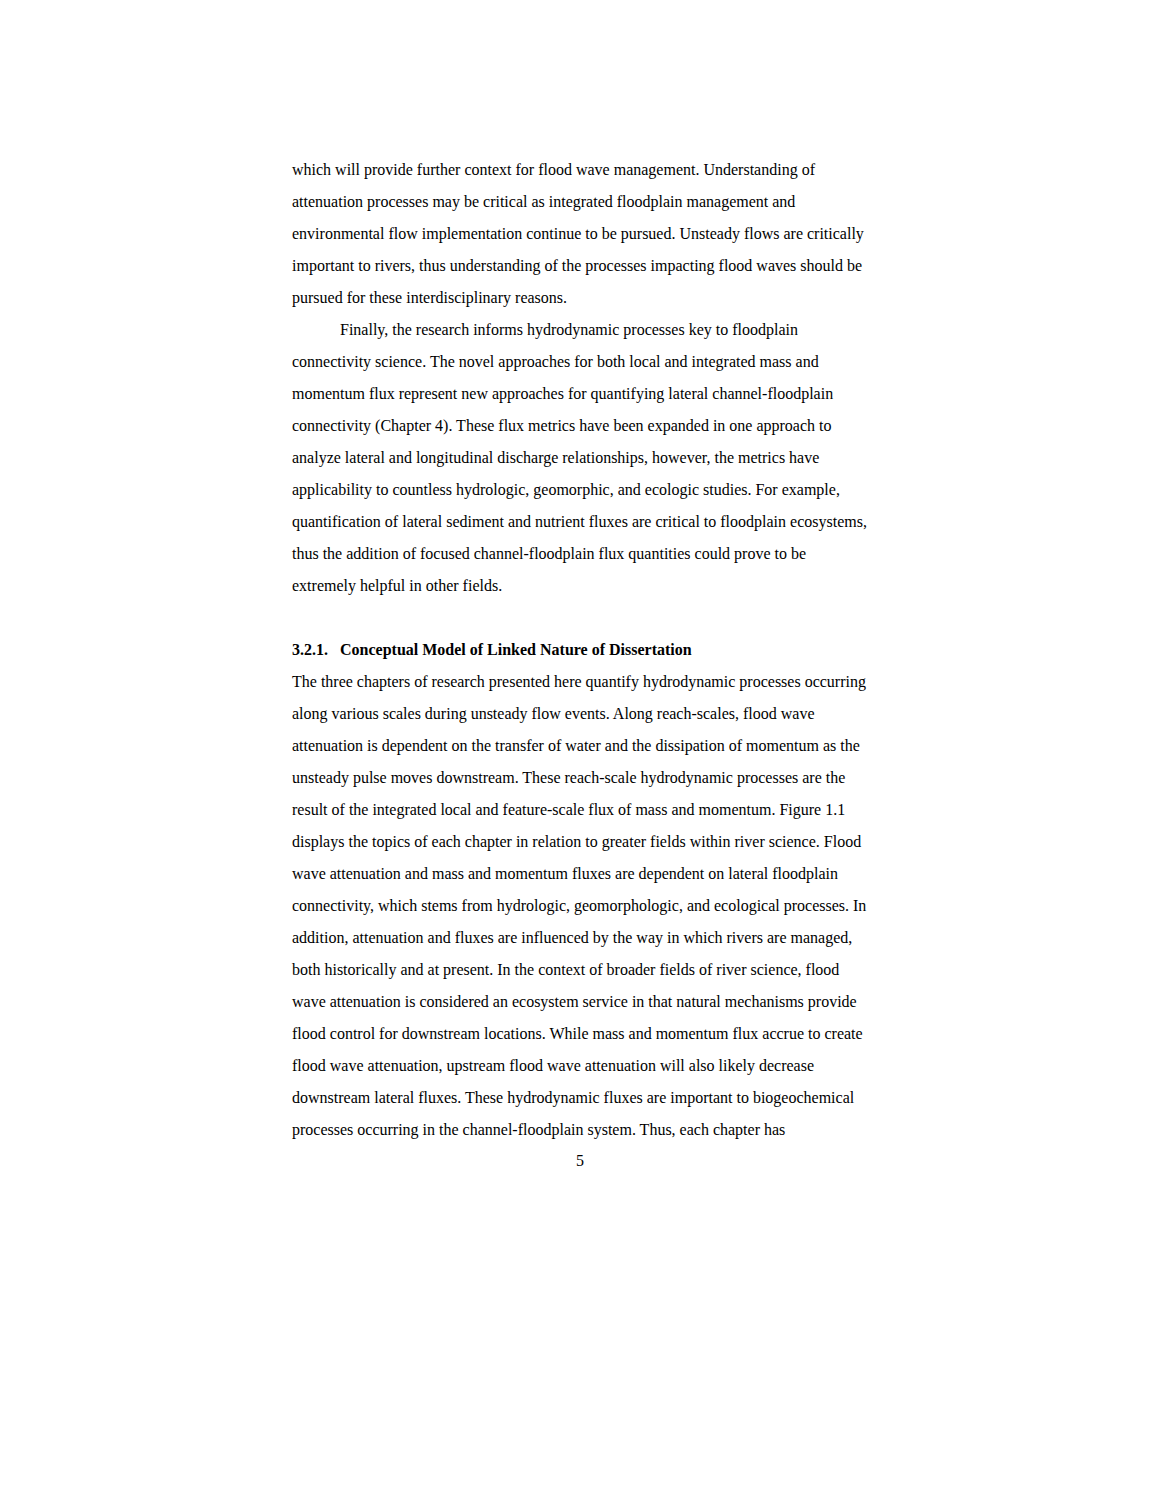which will provide further context for flood wave management. Understanding of attenuation processes may be critical as integrated floodplain management and environmental flow implementation continue to be pursued. Unsteady flows are critically important to rivers, thus understanding of the processes impacting flood waves should be pursued for these interdisciplinary reasons.
Finally, the research informs hydrodynamic processes key to floodplain connectivity science. The novel approaches for both local and integrated mass and momentum flux represent new approaches for quantifying lateral channel-floodplain connectivity (Chapter 4). These flux metrics have been expanded in one approach to analyze lateral and longitudinal discharge relationships, however, the metrics have applicability to countless hydrologic, geomorphic, and ecologic studies. For example, quantification of lateral sediment and nutrient fluxes are critical to floodplain ecosystems, thus the addition of focused channel-floodplain flux quantities could prove to be extremely helpful in other fields.
3.2.1. Conceptual Model of Linked Nature of Dissertation
The three chapters of research presented here quantify hydrodynamic processes occurring along various scales during unsteady flow events. Along reach-scales, flood wave attenuation is dependent on the transfer of water and the dissipation of momentum as the unsteady pulse moves downstream. These reach-scale hydrodynamic processes are the result of the integrated local and feature-scale flux of mass and momentum. Figure 1.1 displays the topics of each chapter in relation to greater fields within river science. Flood wave attenuation and mass and momentum fluxes are dependent on lateral floodplain connectivity, which stems from hydrologic, geomorphologic, and ecological processes. In addition, attenuation and fluxes are influenced by the way in which rivers are managed, both historically and at present. In the context of broader fields of river science, flood wave attenuation is considered an ecosystem service in that natural mechanisms provide flood control for downstream locations. While mass and momentum flux accrue to create flood wave attenuation, upstream flood wave attenuation will also likely decrease downstream lateral fluxes. These hydrodynamic fluxes are important to biogeochemical processes occurring in the channel-floodplain system. Thus, each chapter has
5